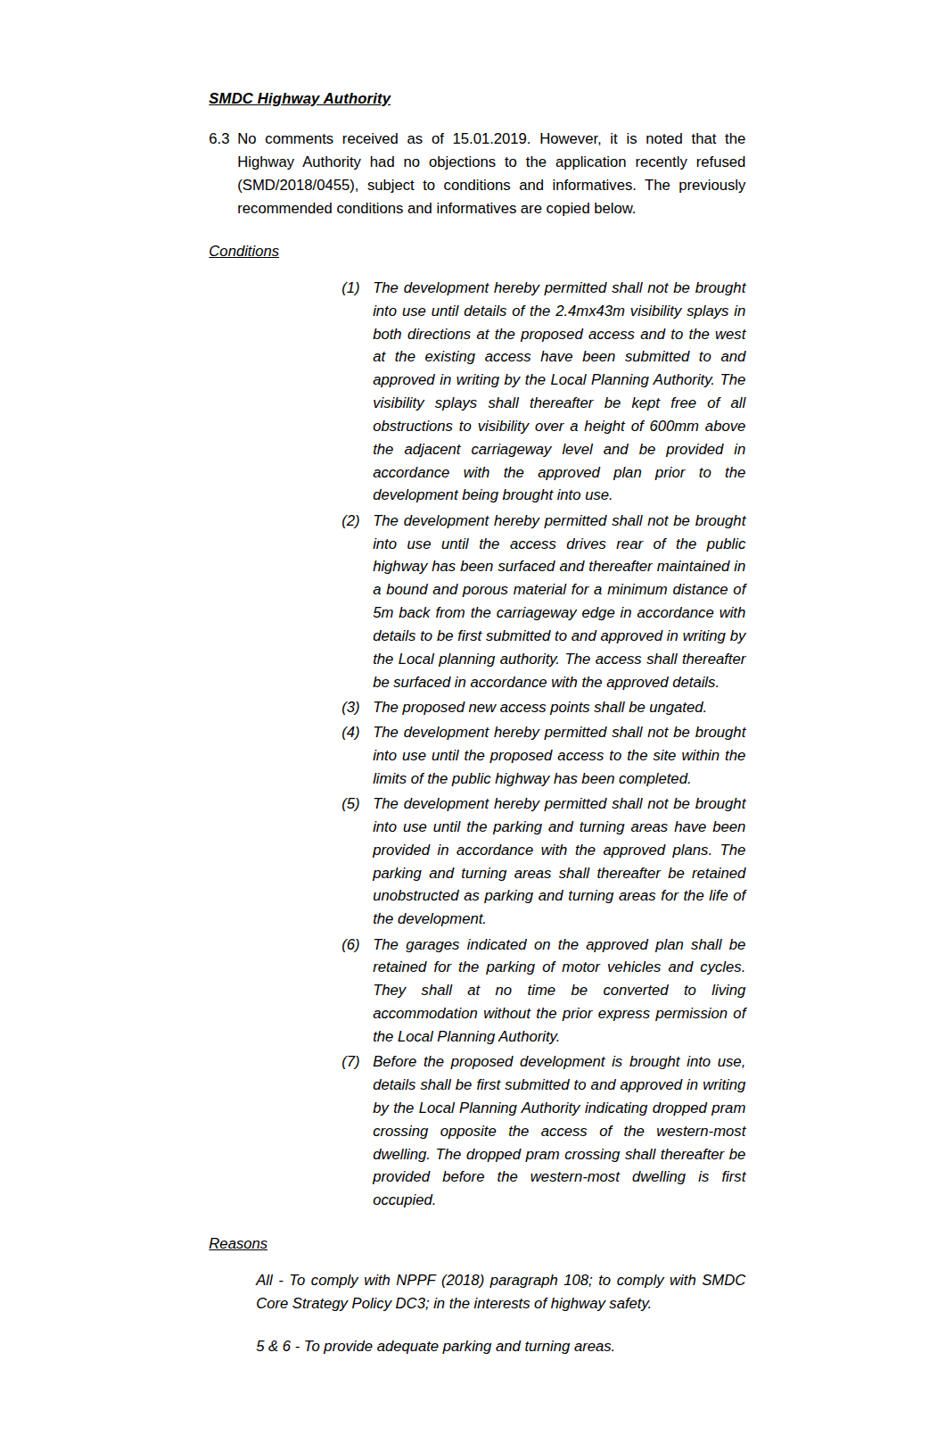SMDC Highway Authority
6.3
No comments received as of 15.01.2019. However, it is noted that the Highway Authority had no objections to the application recently refused (SMD/2018/0455), subject to conditions and informatives. The previously recommended conditions and informatives are copied below.
Conditions
The development hereby permitted shall not be brought into use until details of the 2.4mx43m visibility splays in both directions at the proposed access and to the west at the existing access have been submitted to and approved in writing by the Local Planning Authority. The visibility splays shall thereafter be kept free of all obstructions to visibility over a height of 600mm above the adjacent carriageway level and be provided in accordance with the approved plan prior to the development being brought into use.
The development hereby permitted shall not be brought into use until the access drives rear of the public highway has been surfaced and thereafter maintained in a bound and porous material for a minimum distance of 5m back from the carriageway edge in accordance with details to be first submitted to and approved in writing by the Local planning authority. The access shall thereafter be surfaced in accordance with the approved details.
The proposed new access points shall be ungated.
The development hereby permitted shall not be brought into use until the proposed access to the site within the limits of the public highway has been completed.
The development hereby permitted shall not be brought into use until the parking and turning areas have been provided in accordance with the approved plans. The parking and turning areas shall thereafter be retained unobstructed as parking and turning areas for the life of the development.
The garages indicated on the approved plan shall be retained for the parking of motor vehicles and cycles. They shall at no time be converted to living accommodation without the prior express permission of the Local Planning Authority.
Before the proposed development is brought into use, details shall be first submitted to and approved in writing by the Local Planning Authority indicating dropped pram crossing opposite the access of the western-most dwelling. The dropped pram crossing shall thereafter be provided before the western-most dwelling is first occupied.
Reasons
All - To comply with NPPF (2018) paragraph 108; to comply with SMDC Core Strategy Policy DC3; in the interests of highway safety.
5 & 6 - To provide adequate parking and turning areas.